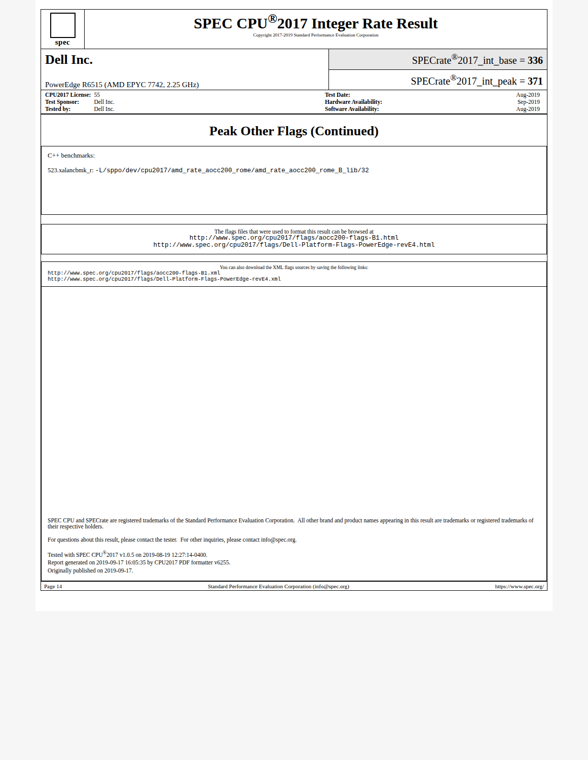spec
SPEC CPU®2017 Integer Rate Result
Copyright 2017-2019 Standard Performance Evaluation Corporation
Dell Inc.
PowerEdge R6515 (AMD EPYC 7742, 2.25 GHz)
SPECrate®2017_int_base = 336
SPECrate®2017_int_peak = 371
| CPU2017 License: | 55 |
| Test Sponsor: | Dell Inc. |
| Tested by: | Dell Inc. |
| Test Date: | Aug-2019 |
| Hardware Availability: | Sep-2019 |
| Software Availability: | Aug-2019 |
Peak Other Flags (Continued)
C++ benchmarks:
523.xalancbmk_r: -L/sppo/dev/cpu2017/amd_rate_aocc200_rome/amd_rate_aocc200_rome_B_lib/32
The flags files that were used to format this result can be browsed at
http://www.spec.org/cpu2017/flags/aocc200-flags-B1.html
http://www.spec.org/cpu2017/flags/Dell-Platform-Flags-PowerEdge-revE4.html
You can also download the XML flags sources by saving the following links:
http://www.spec.org/cpu2017/flags/aocc200-flags-B1.xml
http://www.spec.org/cpu2017/flags/Dell-Platform-Flags-PowerEdge-revE4.xml
SPEC CPU and SPECrate are registered trademarks of the Standard Performance Evaluation Corporation. All other brand and product names appearing in this result are trademarks or registered trademarks of their respective holders.
For questions about this result, please contact the tester. For other inquiries, please contact info@spec.org.
Tested with SPEC CPU®2017 v1.0.5 on 2019-08-19 12:27:14-0400.
Report generated on 2019-09-17 16:05:35 by CPU2017 PDF formatter v6255.
Originally published on 2019-09-17.
Page 14
Standard Performance Evaluation Corporation (info@spec.org)
https://www.spec.org/